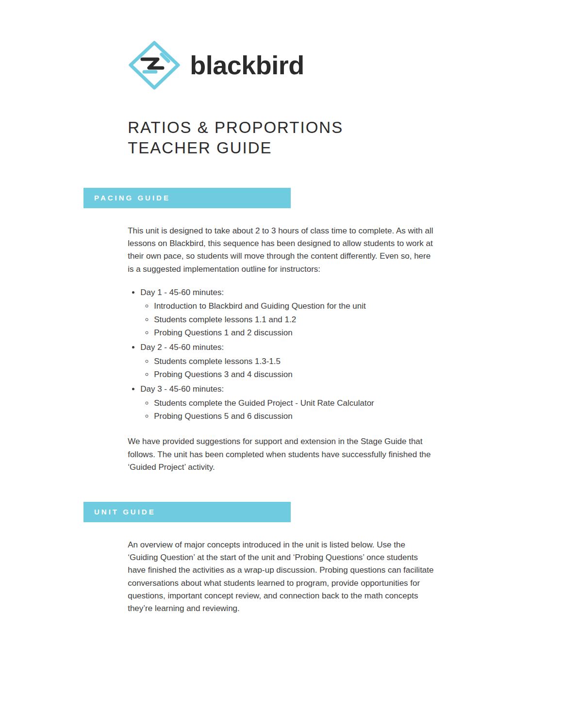blackbird
Ratios & Proportions
Teacher Guide
Pacing Guide
This unit is designed to take about 2 to 3 hours of class time to complete. As with all lessons on Blackbird, this sequence has been designed to allow students to work at their own pace, so students will move through the content differently. Even so, here is a suggested implementation outline for instructors:
Day 1 - 45-60 minutes:
Introduction to Blackbird and Guiding Question for the unit
Students complete lessons 1.1 and 1.2
Probing Questions 1 and 2 discussion
Day 2 - 45-60 minutes:
Students complete lessons 1.3-1.5
Probing Questions 3 and 4 discussion
Day 3 - 45-60 minutes:
Students complete the Guided Project - Unit Rate Calculator
Probing Questions 5 and 6 discussion
We have provided suggestions for support and extension in the Stage Guide that follows. The unit has been completed when students have successfully finished the ‘Guided Project’ activity.
Unit Guide
An overview of major concepts introduced in the unit is listed below. Use the ‘Guiding Question’ at the start of the unit and ‘Probing Questions’ once students have finished the activities as a wrap-up discussion. Probing questions can facilitate conversations about what students learned to program, provide opportunities for questions, important concept review, and connection back to the math concepts they’re learning and reviewing.